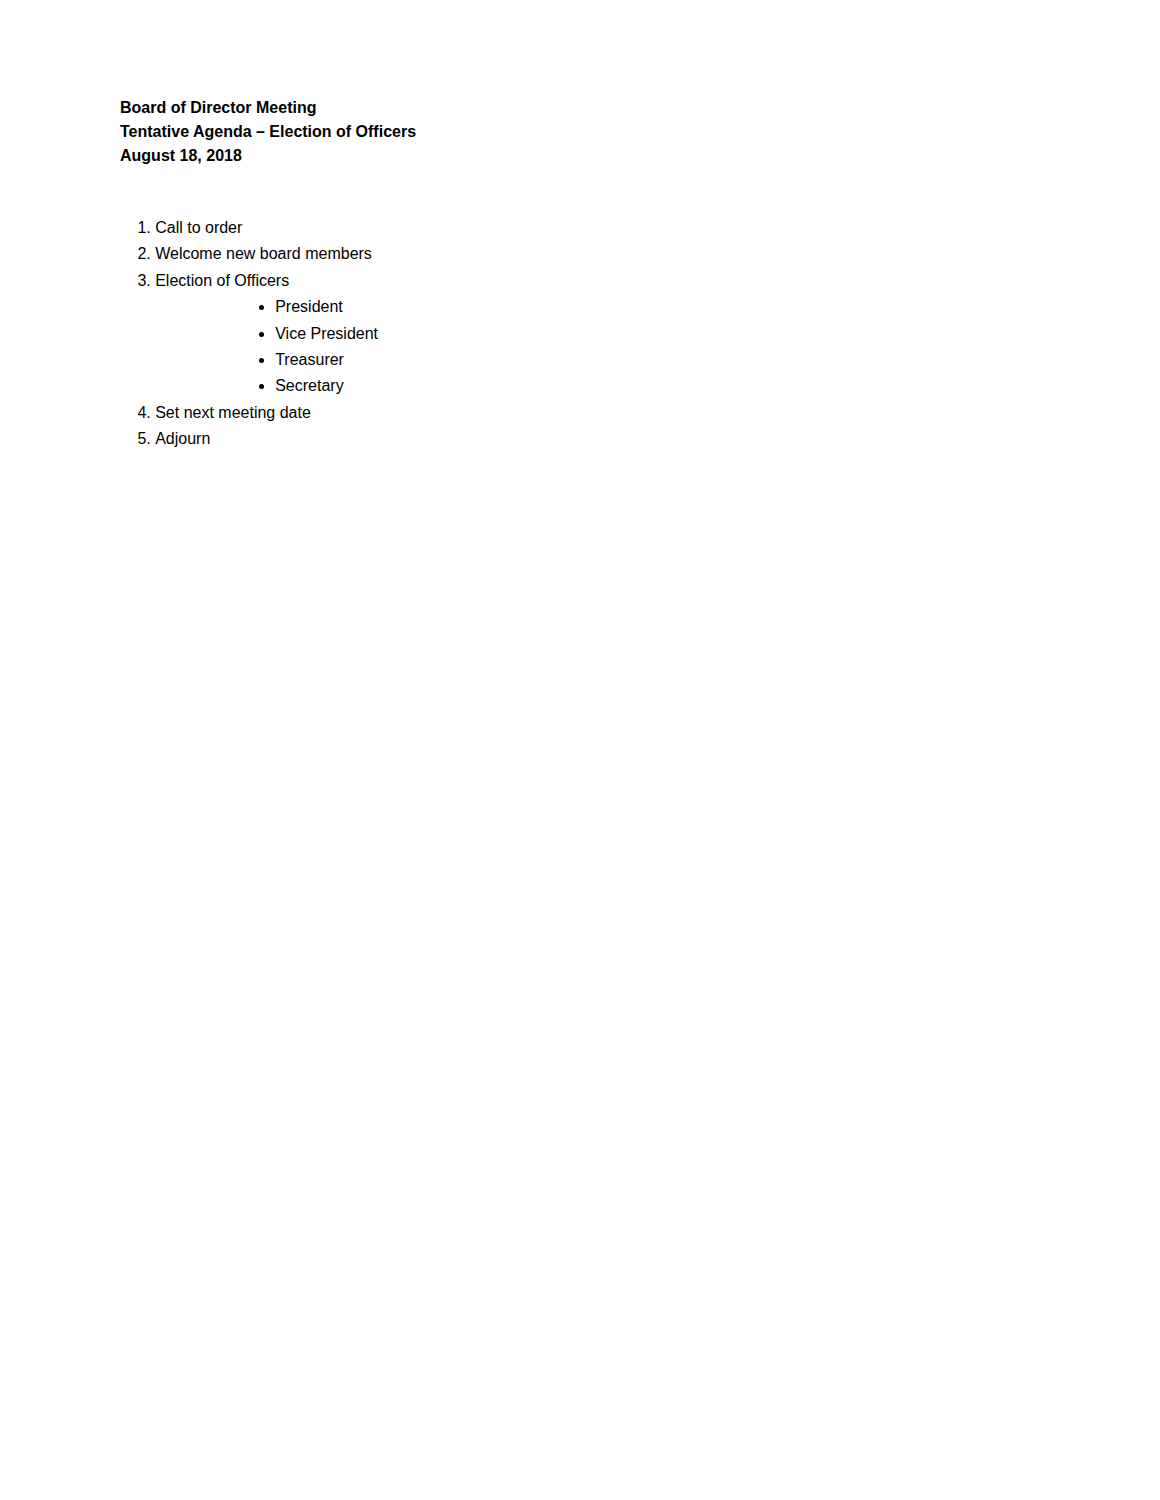Board of Director Meeting
Tentative Agenda – Election of Officers
August 18, 2018
Call to order
Welcome new board members
Election of Officers
President
Vice President
Treasurer
Secretary
Set next meeting date
Adjourn